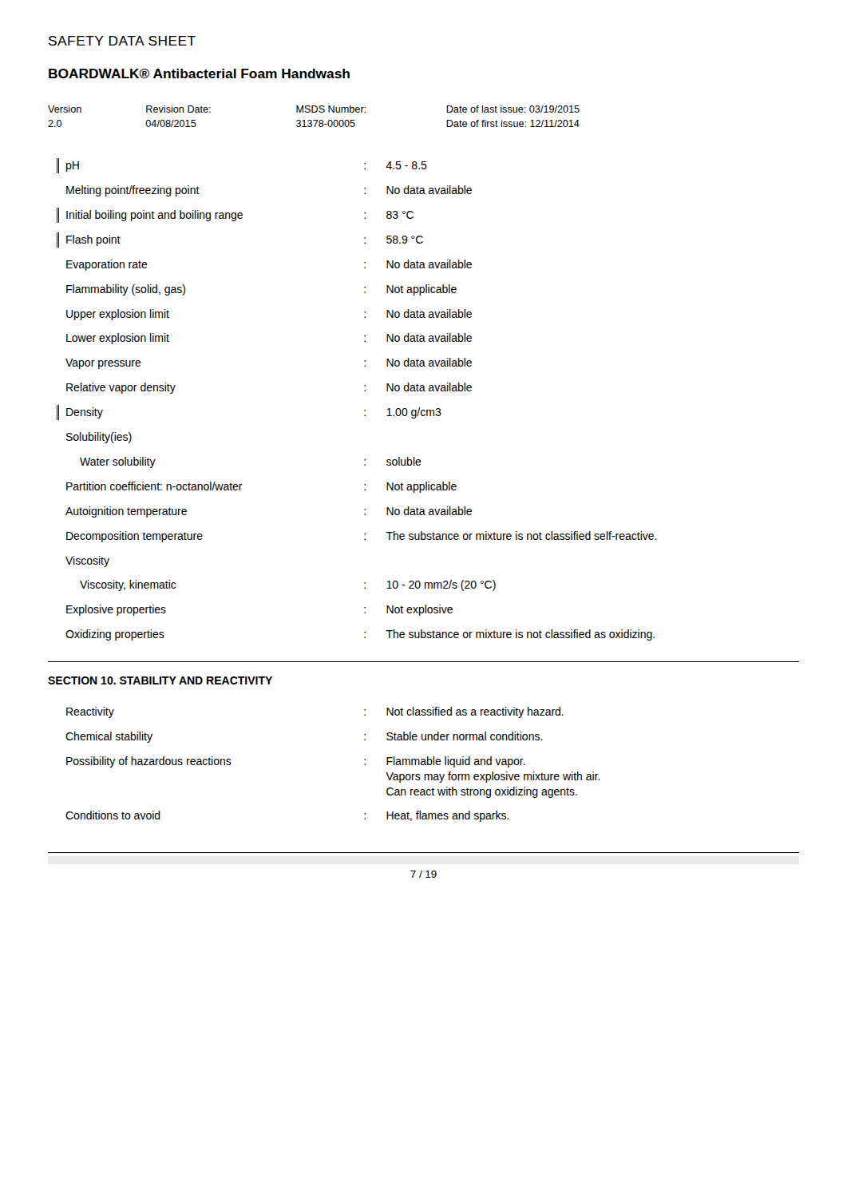SAFETY DATA SHEET
BOARDWALK® Antibacterial Foam Handwash
| Version 2.0 | Revision Date: 04/08/2015 | MSDS Number: 31378-00005 | Date of last issue: 03/19/2015 Date of first issue: 12/11/2014 |
| pH | : | 4.5 - 8.5 |
| Melting point/freezing point | : | No data available |
| Initial boiling point and boiling range | : | 83 °C |
| Flash point | : | 58.9 °C |
| Evaporation rate | : | No data available |
| Flammability (solid, gas) | : | Not applicable |
| Upper explosion limit | : | No data available |
| Lower explosion limit | : | No data available |
| Vapor pressure | : | No data available |
| Relative vapor density | : | No data available |
| Density | : | 1.00 g/cm3 |
| Solubility(ies) | | |
| Water solubility | : | soluble |
| Partition coefficient: n-octanol/water | : | Not applicable |
| Autoignition temperature | : | No data available |
| Decomposition temperature | : | The substance or mixture is not classified self-reactive. |
| Viscosity | | |
| Viscosity, kinematic | : | 10 - 20 mm2/s (20 °C) |
| Explosive properties | : | Not explosive |
| Oxidizing properties | : | The substance or mixture is not classified as oxidizing. |
SECTION 10. STABILITY AND REACTIVITY
| Reactivity | : | Not classified as a reactivity hazard. |
| Chemical stability | : | Stable under normal conditions. |
| Possibility of hazardous reactions | : | Flammable liquid and vapor. Vapors may form explosive mixture with air. Can react with strong oxidizing agents. |
| Conditions to avoid | : | Heat, flames and sparks. |
7 / 19